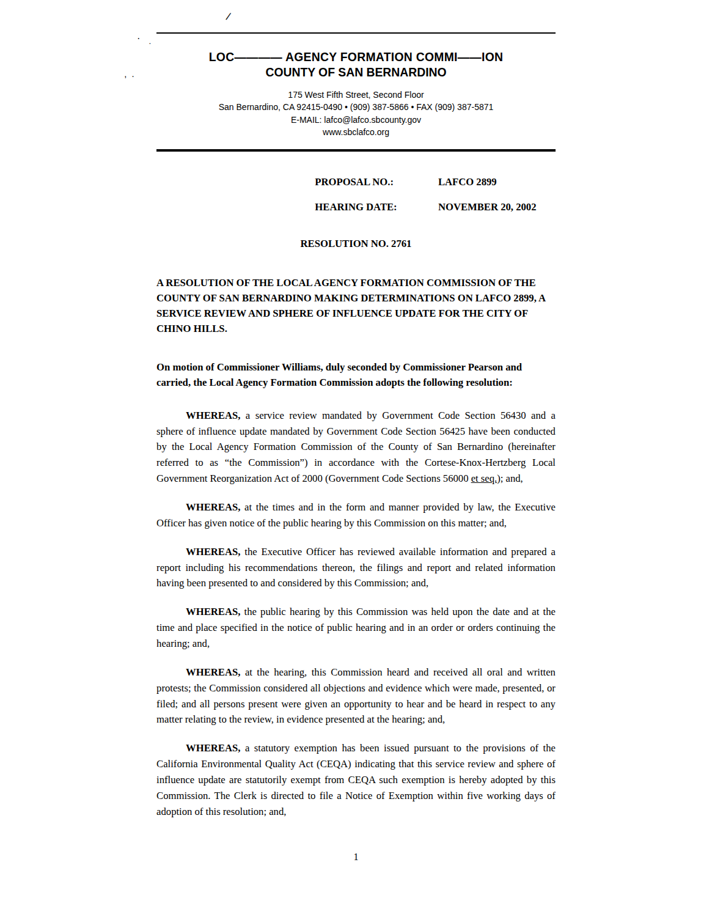/
.
.
, .
LOC———— AGENCY FORMATION COMMI——ION
COUNTY OF SAN BERNARDINO
175 West Fifth Street, Second Floor
San Bernardino, CA 92415-0490 • (909) 387-5866 • FAX (909) 387-5871
E-MAIL: lafco@lafco.sbcounty.gov
www.sbclafco.org
PROPOSAL NO.:
LAFCO 2899
HEARING DATE:
NOVEMBER 20, 2002
RESOLUTION NO. 2761
A RESOLUTION OF THE LOCAL AGENCY FORMATION COMMISSION OF THE COUNTY OF SAN BERNARDINO MAKING DETERMINATIONS ON LAFCO 2899, A SERVICE REVIEW AND SPHERE OF INFLUENCE UPDATE FOR THE CITY OF CHINO HILLS.
On motion of Commissioner Williams, duly seconded by Commissioner Pearson and carried, the Local Agency Formation Commission adopts the following resolution:
WHEREAS, a service review mandated by Government Code Section 56430 and a sphere of influence update mandated by Government Code Section 56425 have been conducted by the Local Agency Formation Commission of the County of San Bernardino (hereinafter referred to as “the Commission”) in accordance with the Cortese-Knox-Hertzberg Local Government Reorganization Act of 2000 (Government Code Sections 56000 et seq.); and,
WHEREAS, at the times and in the form and manner provided by law, the Executive Officer has given notice of the public hearing by this Commission on this matter; and,
WHEREAS, the Executive Officer has reviewed available information and prepared a report including his recommendations thereon, the filings and report and related information having been presented to and considered by this Commission; and,
WHEREAS, the public hearing by this Commission was held upon the date and at the time and place specified in the notice of public hearing and in an order or orders continuing the hearing; and,
WHEREAS, at the hearing, this Commission heard and received all oral and written protests; the Commission considered all objections and evidence which were made, presented, or filed; and all persons present were given an opportunity to hear and be heard in respect to any matter relating to the review, in evidence presented at the hearing; and,
WHEREAS, a statutory exemption has been issued pursuant to the provisions of the California Environmental Quality Act (CEQA) indicating that this service review and sphere of influence update are statutorily exempt from CEQA such exemption is hereby adopted by this Commission. The Clerk is directed to file a Notice of Exemption within five working days of adoption of this resolution; and,
1